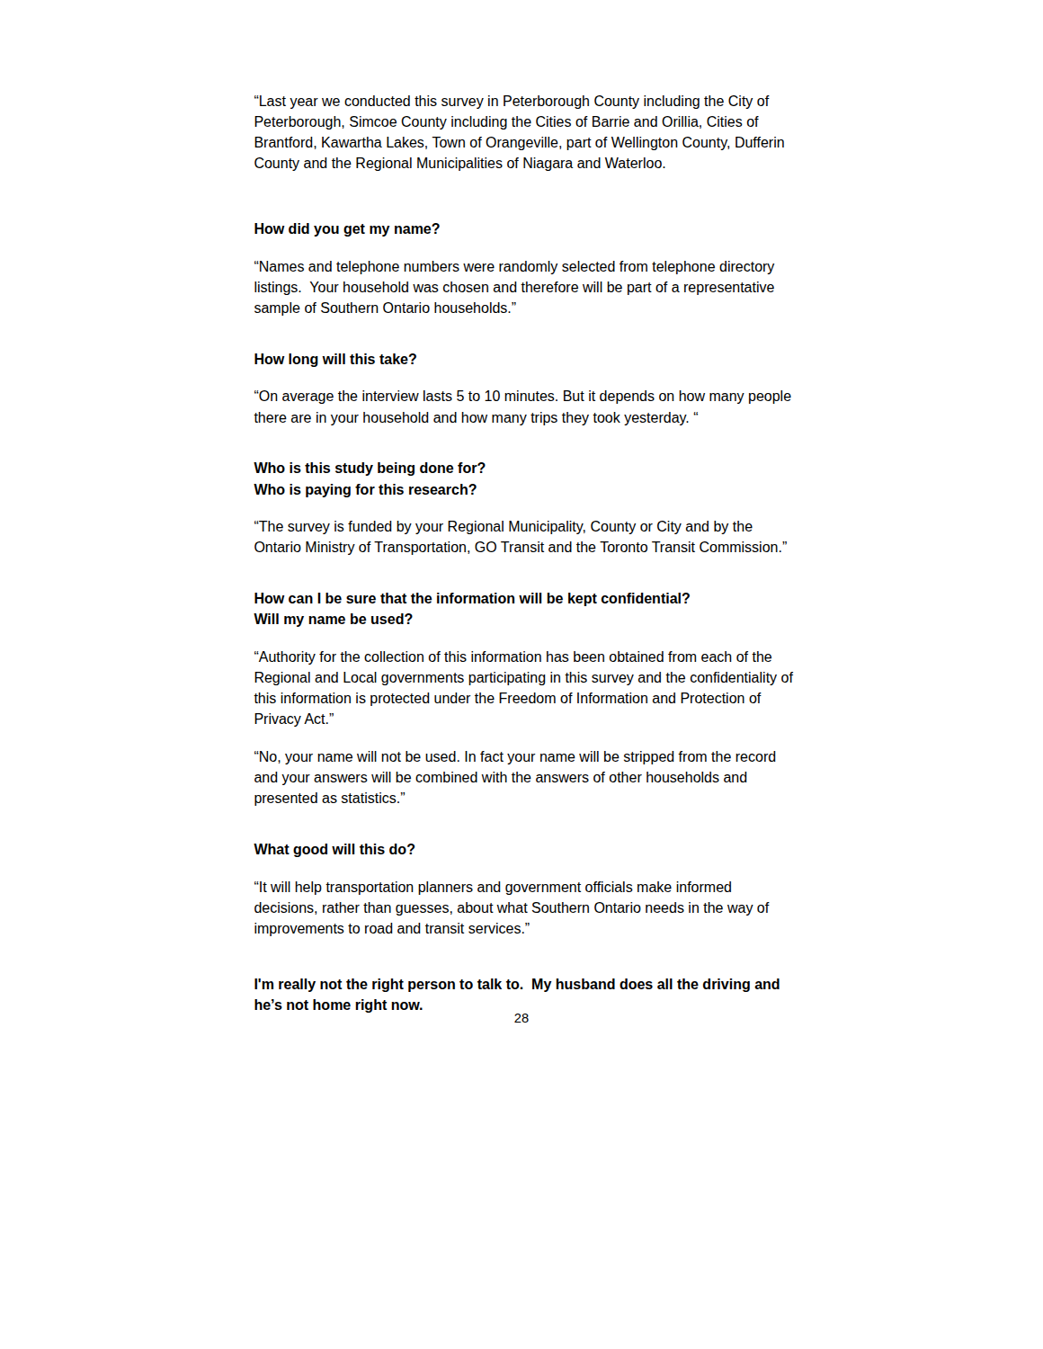“Last year we conducted this survey in Peterborough County including the City of Peterborough, Simcoe County including the Cities of Barrie and Orillia, Cities of Brantford, Kawartha Lakes, Town of Orangeville, part of Wellington County, Dufferin County and the Regional Municipalities of Niagara and Waterloo.
How did you get my name?
“Names and telephone numbers were randomly selected from telephone directory listings. Your household was chosen and therefore will be part of a representative sample of Southern Ontario households.”
How long will this take?
“On average the interview lasts 5 to 10 minutes. But it depends on how many people there are in your household and how many trips they took yesterday. “
Who is this study being done for?
Who is paying for this research?
“The survey is funded by your Regional Municipality, County or City and by the Ontario Ministry of Transportation, GO Transit and the Toronto Transit Commission.”
How can I be sure that the information will be kept confidential?
Will my name be used?
“Authority for the collection of this information has been obtained from each of the Regional and Local governments participating in this survey and the confidentiality of this information is protected under the Freedom of Information and Protection of Privacy Act.”
“No, your name will not be used. In fact your name will be stripped from the record and your answers will be combined with the answers of other households and presented as statistics.”
What good will this do?
“It will help transportation planners and government officials make informed decisions, rather than guesses, about what Southern Ontario needs in the way of improvements to road and transit services.”
I'm really not the right person to talk to. My husband does all the driving and he’s not home right now.
28